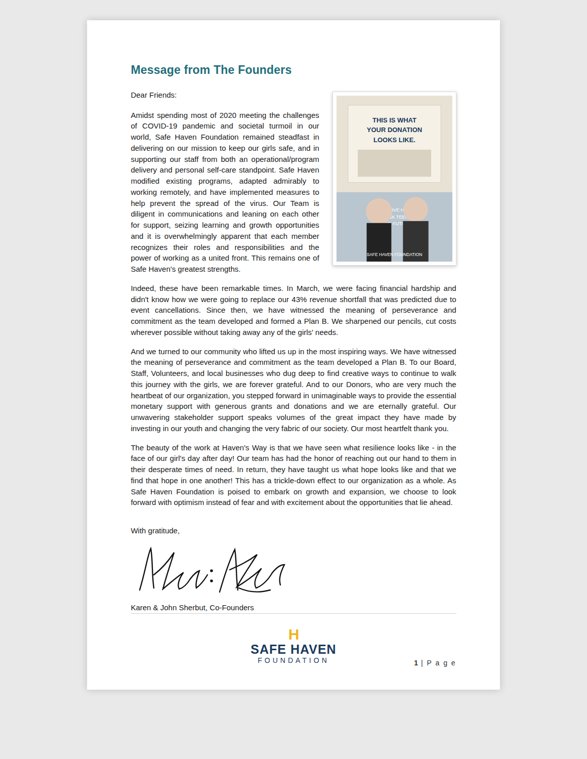Message from The Founders
Dear Friends:
Amidst spending most of 2020 meeting the challenges of COVID-19 pandemic and societal turmoil in our world, Safe Haven Foundation remained steadfast in delivering on our mission to keep our girls safe, and in supporting our staff from both an operational/program delivery and personal self-care standpoint. Safe Haven modified existing programs, adapted admirably to working remotely, and have implemented measures to help prevent the spread of the virus. Our Team is diligent in communications and leaning on each other for support, seizing learning and growth opportunities and it is overwhelmingly apparent that each member recognizes their roles and responsibilities and the power of working as a united front. This remains one of Safe Haven's greatest strengths.
Indeed, these have been remarkable times. In March, we were facing financial hardship and didn't know how we were going to replace our 43% revenue shortfall that was predicted due to event cancellations. Since then, we have witnessed the meaning of perseverance and commitment as the team developed and formed a Plan B. We sharpened our pencils, cut costs wherever possible without taking away any of the girls' needs.
And we turned to our community who lifted us up in the most inspiring ways. We have witnessed the meaning of perseverance and commitment as the team developed a Plan B. To our Board, Staff, Volunteers, and local businesses who dug deep to find creative ways to continue to walk this journey with the girls, we are forever grateful. And to our Donors, who are very much the heartbeat of our organization, you stepped forward in unimaginable ways to provide the essential monetary support with generous grants and donations and we are eternally grateful. Our unwavering stakeholder support speaks volumes of the great impact they have made by investing in our youth and changing the very fabric of our society. Our most heartfelt thank you.
The beauty of the work at Haven's Way is that we have seen what resilience looks like - in the face of our girl's day after day! Our team has had the honor of reaching out our hand to them in their desperate times of need. In return, they have taught us what hope looks like and that we find that hope in one another! This has a trickle-down effect to our organization as a whole. As Safe Haven Foundation is poised to embark on growth and expansion, we choose to look forward with optimism instead of fear and with excitement about the opportunities that lie ahead.
With gratitude,
Karen & John Sherbut, Co-Founders
H SAFE HAVEN FOUNDATION
1 | P a g e